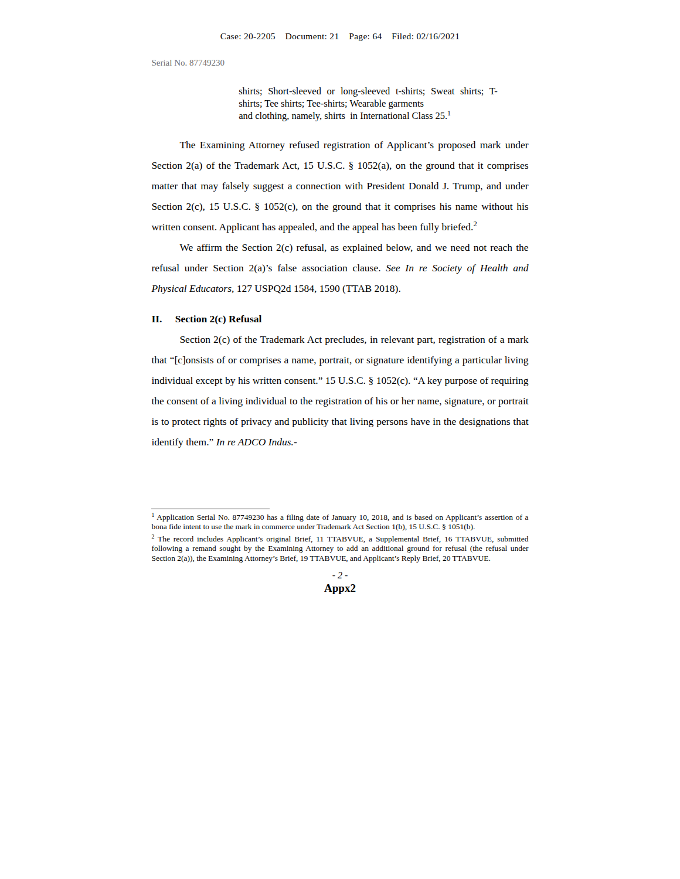Case: 20-2205 Document: 21 Page: 64 Filed: 02/16/2021
Serial No. 87749230
shirts; Short-sleeved or long-sleeved t-shirts; Sweat shirts; T-shirts; Tee shirts; Tee-shirts; Wearable garments and clothing, namely, shirts in International Class 25.1
The Examining Attorney refused registration of Applicant’s proposed mark under Section 2(a) of the Trademark Act, 15 U.S.C. § 1052(a), on the ground that it comprises matter that may falsely suggest a connection with President Donald J. Trump, and under Section 2(c), 15 U.S.C. § 1052(c), on the ground that it comprises his name without his written consent. Applicant has appealed, and the appeal has been fully briefed.2
We affirm the Section 2(c) refusal, as explained below, and we need not reach the refusal under Section 2(a)’s false association clause. See In re Society of Health and Physical Educators, 127 USPQ2d 1584, 1590 (TTAB 2018).
II. Section 2(c) Refusal
Section 2(c) of the Trademark Act precludes, in relevant part, registration of a mark that “[c]onsists of or comprises a name, portrait, or signature identifying a particular living individual except by his written consent.” 15 U.S.C. § 1052(c). “A key purpose of requiring the consent of a living individual to the registration of his or her name, signature, or portrait is to protect rights of privacy and publicity that living persons have in the designations that identify them.” In re ADCO Indus.-
1 Application Serial No. 87749230 has a filing date of January 10, 2018, and is based on Applicant’s assertion of a bona fide intent to use the mark in commerce under Trademark Act Section 1(b), 15 U.S.C. § 1051(b).
2 The record includes Applicant’s original Brief, 11 TTABVUE, a Supplemental Brief, 16 TTABVUE, submitted following a remand sought by the Examining Attorney to add an additional ground for refusal (the refusal under Section 2(a)), the Examining Attorney’s Brief, 19 TTABVUE, and Applicant’s Reply Brief, 20 TTABVUE.
- 2 -
Appx2